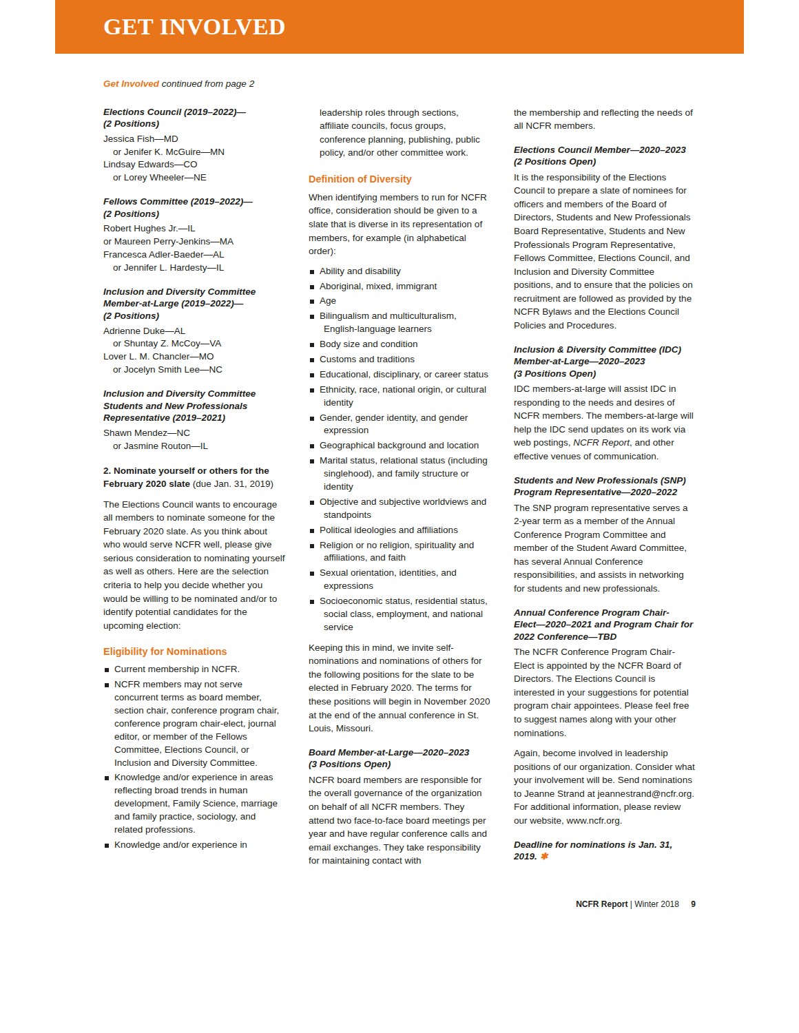GET INVOLVED
Get Involved continued from page 2
Elections Council (2019–2022)—
(2 Positions)
Jessica Fish—MD
or Jenifer K. McGuire—MN
Lindsay Edwards—CO
or Lorey Wheeler—NE
Fellows Committee (2019–2022)—
(2 Positions)
Robert Hughes Jr.—IL
or Maureen Perry-Jenkins—MA
Francesca Adler-Baeder—AL
or Jennifer L. Hardesty—IL
Inclusion and Diversity Committee
Member-at-Large (2019–2022)—
(2 Positions)
Adrienne Duke—AL
or Shuntay Z. McCoy—VA
Lover L. M. Chancler—MO
or Jocelyn Smith Lee—NC
Inclusion and Diversity Committee
Students and New Professionals
Representative (2019–2021)
Shawn Mendez—NC
or Jasmine Routon—IL
2. Nominate yourself or others for the February 2020 slate (due Jan. 31, 2019)
The Elections Council wants to encourage all members to nominate someone for the February 2020 slate. As you think about who would serve NCFR well, please give serious consideration to nominating yourself as well as others. Here are the selection criteria to help you decide whether you would be willing to be nominated and/or to identify potential candidates for the upcoming election:
Eligibility for Nominations
Current membership in NCFR.
NCFR members may not serve concurrent terms as board member, section chair, conference program chair, conference program chair-elect, journal editor, or member of the Fellows Committee, Elections Council, or Inclusion and Diversity Committee.
Knowledge and/or experience in areas reflecting broad trends in human development, Family Science, marriage and family practice, sociology, and related professions.
Knowledge and/or experience in
leadership roles through sections, affiliate councils, focus groups, conference planning, publishing, public policy, and/or other committee work.
Definition of Diversity
When identifying members to run for NCFR office, consideration should be given to a slate that is diverse in its representation of members, for example (in alphabetical order):
Ability and disability
Aboriginal, mixed, immigrant
Age
Bilingualism and multiculturalism,English-language learners
Body size and condition
Customs and traditions
Educational, disciplinary, or career status
Ethnicity, race, national origin, or culturalidentity
Gender, gender identity, and genderexpression
Geographical background and location
Marital status, relational status (includingsinglehood), and family structure or identity
Objective and subjective worldviews andstandpoints
Political ideologies and affiliations
Religion or no religion, spirituality andaffiliations, and faith
Sexual orientation, identities, andexpressions
Socioeconomic status, residential status,social class, employment, and national service
Keeping this in mind, we invite self-nominations and nominations of others for the following positions for the slate to be elected in February 2020. The terms for these positions will begin in November 2020 at the end of the annual conference in St. Louis, Missouri.
Board Member-at-Large—2020–2023
(3 Positions Open)
NCFR board members are responsible for the overall governance of the organization on behalf of all NCFR members. They attend two face-to-face board meetings per year and have regular conference calls and email exchanges. They take responsibility for maintaining contact with
the membership and reflecting the needs of all NCFR members.
Elections Council Member—2020–2023
(2 Positions Open)
It is the responsibility of the Elections Council to prepare a slate of nominees for officers and members of the Board of Directors, Students and New Professionals Board Representative, Students and New Professionals Program Representative, Fellows Committee, Elections Council, and Inclusion and Diversity Committee positions, and to ensure that the policies on recruitment are followed as provided by the NCFR Bylaws and the Elections Council Policies and Procedures.
Inclusion & Diversity Committee (IDC)
Member-at-Large—2020–2023
(3 Positions Open)
IDC members-at-large will assist IDC in responding to the needs and desires of NCFR members. The members-at-large will help the IDC send updates on its work via web postings, NCFR Report, and other effective venues of communication.
Students and New Professionals (SNP)
Program Representative—2020–2022
The SNP program representative serves a 2-year term as a member of the Annual Conference Program Committee and member of the Student Award Committee, has several Annual Conference responsibilities, and assists in networking for students and new professionals.
Annual Conference Program Chair-
Elect—2020–2021 and Program Chair for
2022 Conference—TBD
The NCFR Conference Program Chair-Elect is appointed by the NCFR Board of Directors. The Elections Council is interested in your suggestions for potential program chair appointees. Please feel free to suggest names along with your other nominations.
Again, become involved in leadership positions of our organization. Consider what your involvement will be. Send nominations to Jeanne Strand at jeannestrand@ncfr.org. For additional information, please review our website, www.ncfr.org.
Deadline for nominations is Jan. 31,
2019. ✱
NCFR Report | Winter 2018 9